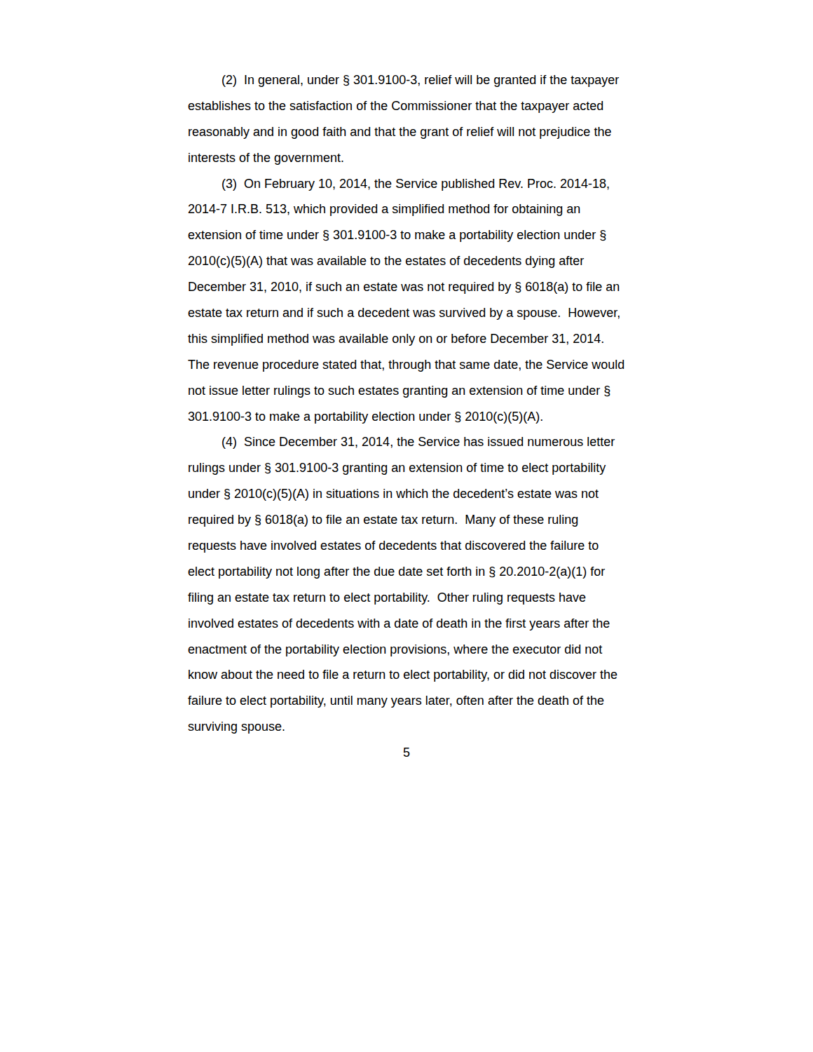(2) In general, under § 301.9100-3, relief will be granted if the taxpayer establishes to the satisfaction of the Commissioner that the taxpayer acted reasonably and in good faith and that the grant of relief will not prejudice the interests of the government.
(3) On February 10, 2014, the Service published Rev. Proc. 2014-18, 2014-7 I.R.B. 513, which provided a simplified method for obtaining an extension of time under § 301.9100-3 to make a portability election under § 2010(c)(5)(A) that was available to the estates of decedents dying after December 31, 2010, if such an estate was not required by § 6018(a) to file an estate tax return and if such a decedent was survived by a spouse. However, this simplified method was available only on or before December 31, 2014. The revenue procedure stated that, through that same date, the Service would not issue letter rulings to such estates granting an extension of time under § 301.9100-3 to make a portability election under § 2010(c)(5)(A).
(4) Since December 31, 2014, the Service has issued numerous letter rulings under § 301.9100-3 granting an extension of time to elect portability under § 2010(c)(5)(A) in situations in which the decedent’s estate was not required by § 6018(a) to file an estate tax return. Many of these ruling requests have involved estates of decedents that discovered the failure to elect portability not long after the due date set forth in § 20.2010-2(a)(1) for filing an estate tax return to elect portability. Other ruling requests have involved estates of decedents with a date of death in the first years after the enactment of the portability election provisions, where the executor did not know about the need to file a return to elect portability, or did not discover the failure to elect portability, until many years later, often after the death of the surviving spouse.
5